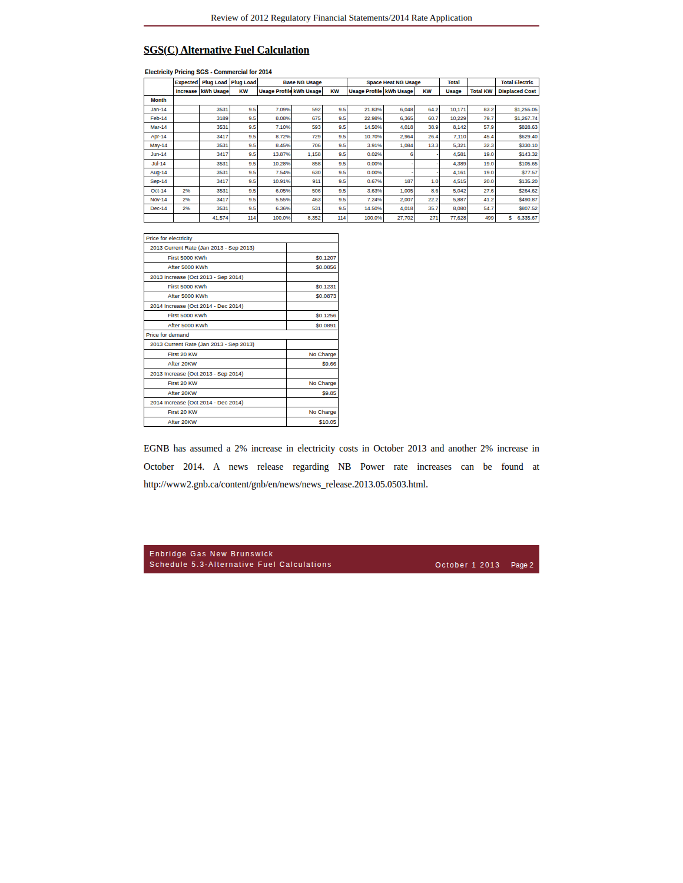Review of 2012 Regulatory Financial Statements/2014 Rate Application
SGS(C) Alternative Fuel Calculation
Electricity Pricing SGS - Commercial for 2014
| | Expected | Plug Load | Plug Load | Base NG Usage | Space Heat NG Usage | Total | | Total Electric |
| --- | --- | --- | --- | --- | --- | --- | --- | --- |
| Increase | kWh Usage | KW | Usage Profile | kWh Usage | KW | Usage Profile | kWh Usage | KW | Usage | Total KW | Displaced Cost |
| Month | |
| Jan-14 | | 3531 | 9.5 | 7.09% | 592 | 9.5 | 21.83% | 6,048 | 64.2 | 10,171 | 83.2 | $1,255.05 |
| Feb-14 | | 3189 | 9.5 | 8.08% | 675 | 9.5 | 22.98% | 6,365 | 60.7 | 10,229 | 79.7 | $1,267.74 |
| Mar-14 | | 3531 | 9.5 | 7.10% | 593 | 9.5 | 14.50% | 4,018 | 38.9 | 8,142 | 57.9 | $828.63 |
| Apr-14 | | 3417 | 9.5 | 8.72% | 729 | 9.5 | 10.70% | 2,964 | 26.4 | 7,110 | 45.4 | $629.40 |
| May-14 | | 3531 | 9.5 | 8.45% | 706 | 9.5 | 3.91% | 1,084 | 13.3 | 5,321 | 32.3 | $330.10 |
| Jun-14 | | 3417 | 9.5 | 13.87% | 1,158 | 9.5 | 0.02% | 6 | - | 4,581 | 19.0 | $143.32 |
| Jul-14 | | 3531 | 9.5 | 10.28% | 858 | 9.5 | 0.00% | - | - | 4,389 | 19.0 | $105.65 |
| Aug-14 | | 3531 | 9.5 | 7.54% | 630 | 9.5 | 0.00% | - | - | 4,161 | 19.0 | $77.57 |
| Sep-14 | | 3417 | 9.5 | 10.91% | 911 | 9.5 | 0.67% | 187 | 1.0 | 4,515 | 20.0 | $135.20 |
| Oct-14 | 2% | 3531 | 9.5 | 6.05% | 506 | 9.5 | 3.63% | 1,005 | 8.6 | 5,042 | 27.6 | $264.62 |
| Nov-14 | 2% | 3417 | 9.5 | 5.55% | 463 | 9.5 | 7.24% | 2,007 | 22.2 | 5,887 | 41.2 | $490.87 |
| Dec-14 | 2% | 3531 | 9.5 | 6.36% | 531 | 9.5 | 14.50% | 4,018 | 35.7 | 8,080 | 54.7 | $807.52 |
| | | 41,574 | 114 | 100.0% | 8,352 | 114 | 100.0% | 27,702 | 271 | 77,628 | 499 | $ 6,335.67 |
| Price for electricity |
| 2013 Current Rate (Jan 2013 - Sep 2013) | |
| First 5000 KWh | $0.1207 |
| After 5000 KWh | $0.0856 |
| 2013 Increase (Oct 2013 - Sep 2014) | |
| First 5000 KWh | $0.1231 |
| After 5000 KWh | $0.0873 |
| 2014 Increase (Oct 2014 - Dec 2014) | |
| First 5000 KWh | $0.1256 |
| After 5000 KWh | $0.0891 |
| Price for demand |
| 2013 Current Rate (Jan 2013 - Sep 2013) | |
| First 20 KW | No Charge |
| After 20KW | $9.66 |
| 2013 Increase (Oct 2013 - Sep 2014) | |
| First 20 KW | No Charge |
| After 20KW | $9.85 |
| 2014 Increase (Oct 2014 - Dec 2014) | |
| First 20 KW | No Charge |
| After 20KW | $10.05 |
EGNB has assumed a 2% increase in electricity costs in October 2013 and another 2% increase in October 2014. A news release regarding NB Power rate increases can be found at http://www2.gnb.ca/content/gnb/en/news/news_release.2013.05.0503.html.
Enbridge Gas New Brunswick
Schedule 5.3-Alternative Fuel Calculations
October 1 2013
Page 2